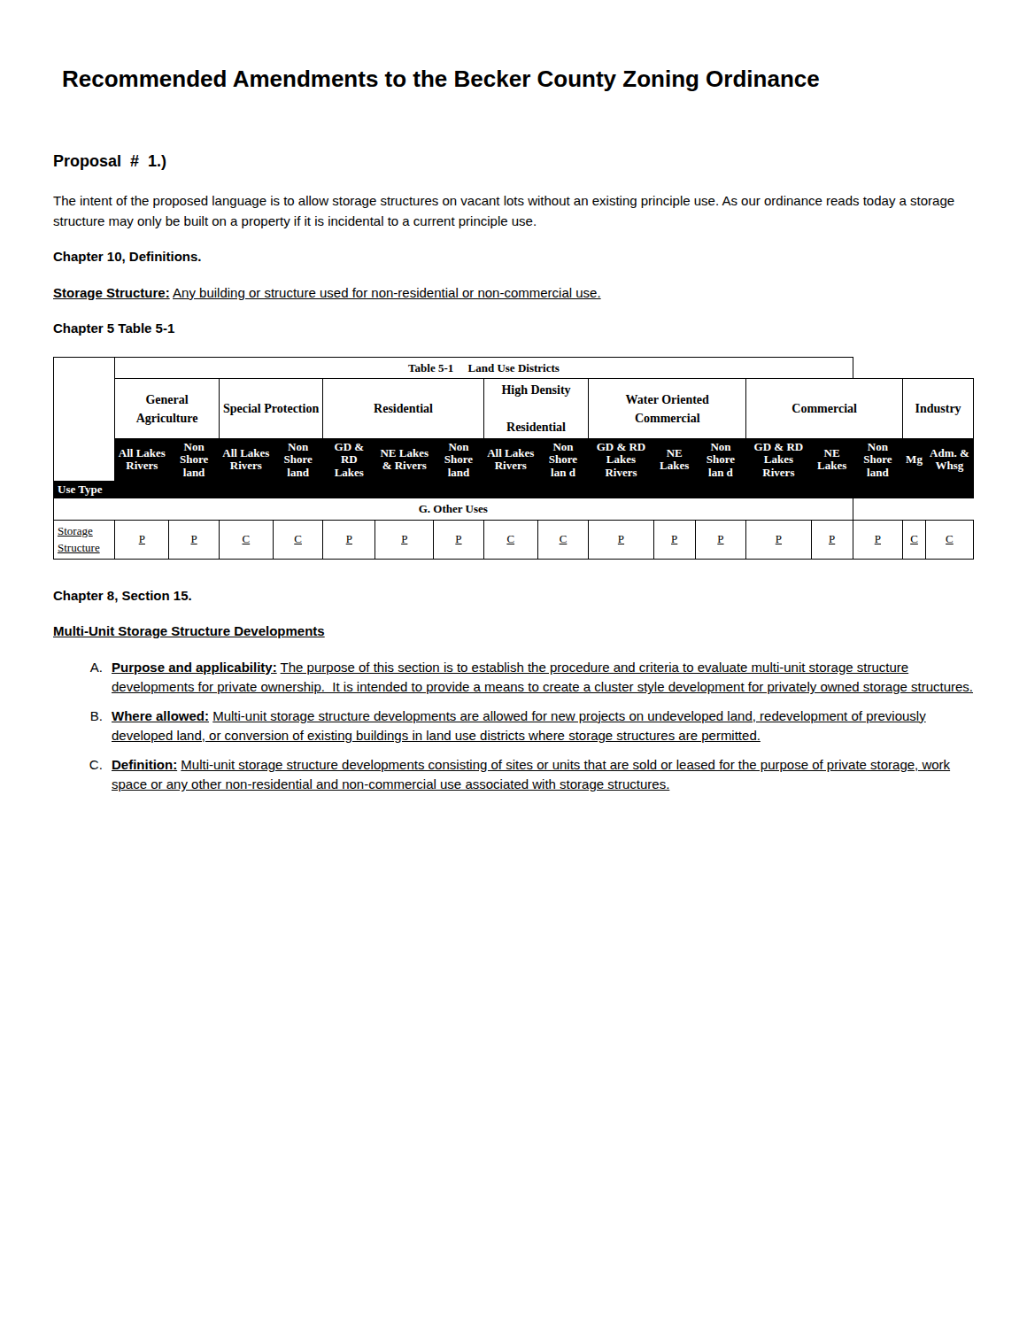Recommended Amendments to the Becker County Zoning Ordinance
Proposal # 1.)
The intent of the proposed language is to allow storage structures on vacant lots without an existing principle use. As our ordinance reads today a storage structure may only be built on a property if it is incidental to a current principle use.
Chapter 10, Definitions.
Storage Structure: Any building or structure used for non-residential or non-commercial use.
Chapter 5 Table 5-1
| | Table 5-1 Land Use Districts | |
| General Agriculture | Special Protection | Residential | High Density Residential | Water Oriented Commercial | Commercial | Industry |
| All Lakes Rivers | Non Shore land | All Lakes Rivers | Non Shore land | GD & RD Lakes | NE Lakes & Rivers | Non Shore land | All Lakes Rivers | Non Shore lan d | GD & RD Lakes Rivers | NE Lakes | Non Shore lan d | GD & RD Lakes Rivers | NE Lakes | Non Shore land | Mg | Adm. & Whsg |
| Use Type | |
| G. Other Uses | |
| Storage Structure | P | P | C | C | P | P | P | C | C | P | P | P | P | P | P | C | C |
Chapter 8, Section 15.
Multi-Unit Storage Structure Developments
Purpose and applicability: The purpose of this section is to establish the procedure and criteria to evaluate multi-unit storage structure developments for private ownership. It is intended to provide a means to create a cluster style development for privately owned storage structures.
Where allowed: Multi-unit storage structure developments are allowed for new projects on undeveloped land, redevelopment of previously developed land, or conversion of existing buildings in land use districts where storage structures are permitted.
Definition: Multi-unit storage structure developments consisting of sites or units that are sold or leased for the purpose of private storage, work space or any other non-residential and non-commercial use associated with storage structures.